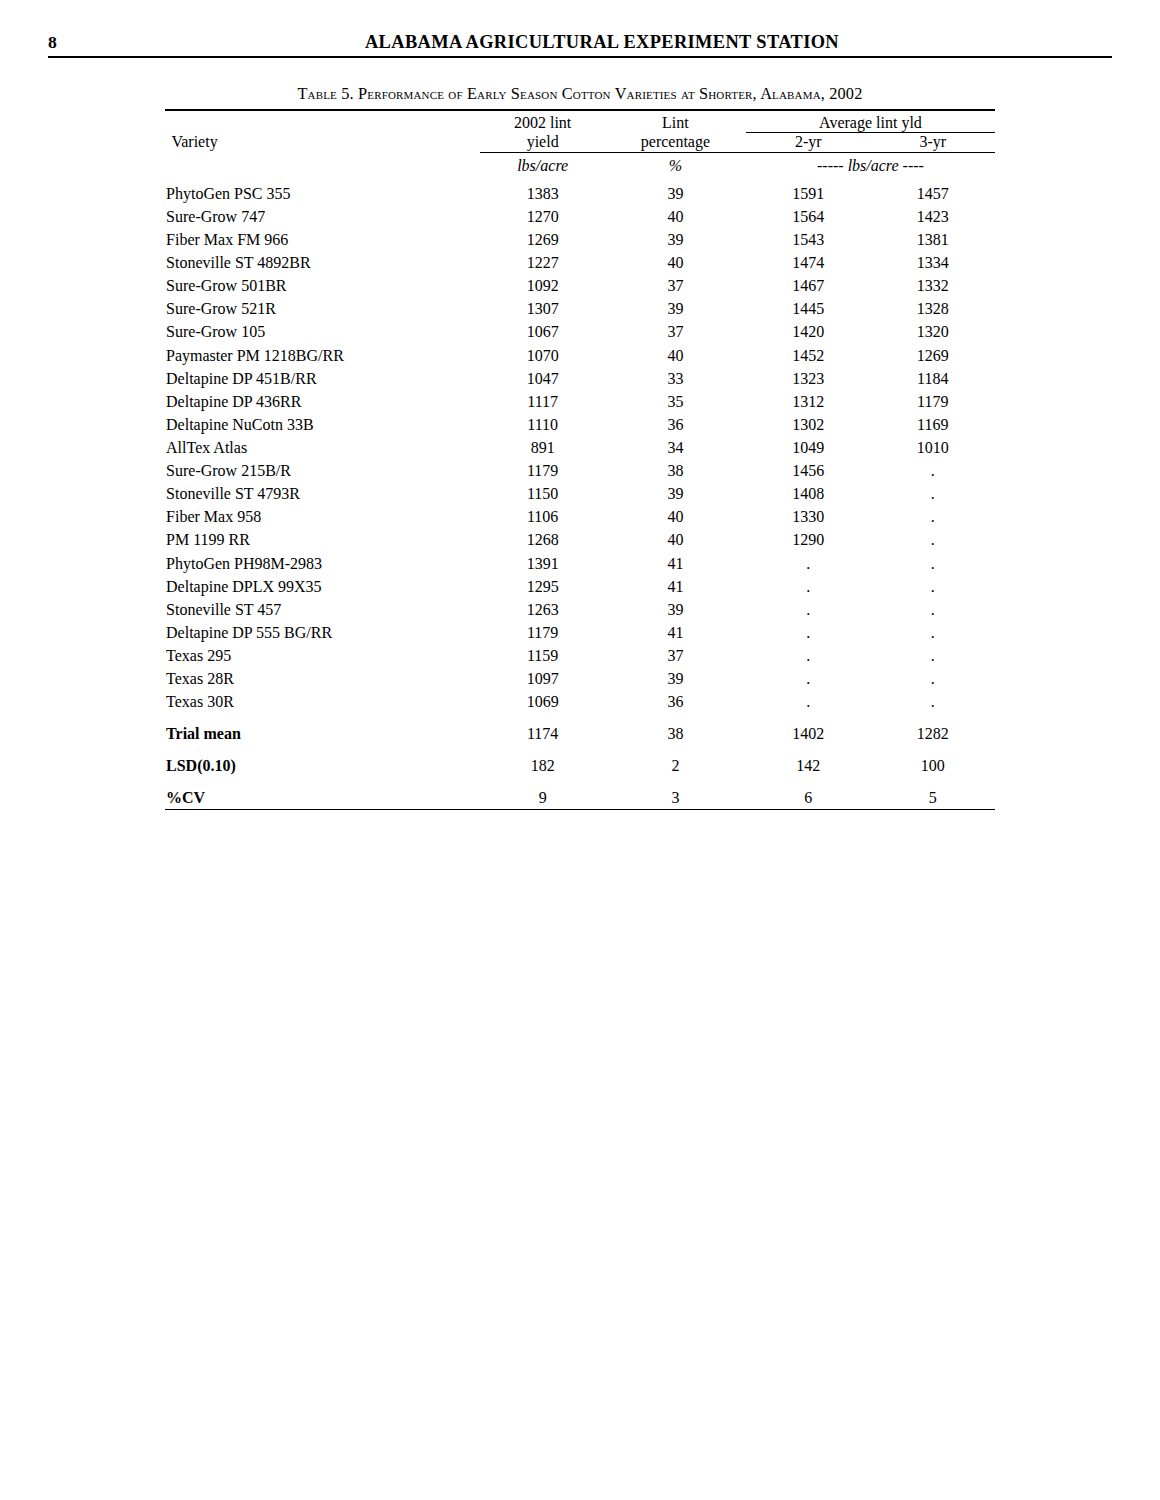8 ALABAMA AGRICULTURAL EXPERIMENT STATION
Table 5. Performance of Early Season Cotton Varieties at Shorter, Alabama, 2002
| | 2002 lint | Lint | Average lint yld |
| --- | --- | --- | --- |
| Variety | yield | percentage | 2-yr | 3-yr |
| | lbs/acre | % | ----- lbs/acre ---- |
| PhytoGen PSC 355 | 1383 | 39 | 1591 | 1457 |
| Sure-Grow 747 | 1270 | 40 | 1564 | 1423 |
| Fiber Max FM 966 | 1269 | 39 | 1543 | 1381 |
| Stoneville ST 4892BR | 1227 | 40 | 1474 | 1334 |
| Sure-Grow 501BR | 1092 | 37 | 1467 | 1332 |
| Sure-Grow 521R | 1307 | 39 | 1445 | 1328 |
| Sure-Grow 105 | 1067 | 37 | 1420 | 1320 |
| Paymaster PM 1218BG/RR | 1070 | 40 | 1452 | 1269 |
| Deltapine DP 451B/RR | 1047 | 33 | 1323 | 1184 |
| Deltapine DP 436RR | 1117 | 35 | 1312 | 1179 |
| Deltapine NuCotn 33B | 1110 | 36 | 1302 | 1169 |
| AllTex Atlas | 891 | 34 | 1049 | 1010 |
| Sure-Grow 215B/R | 1179 | 38 | 1456 | . |
| Stoneville ST 4793R | 1150 | 39 | 1408 | . |
| Fiber Max 958 | 1106 | 40 | 1330 | . |
| PM 1199 RR | 1268 | 40 | 1290 | . |
| PhytoGen PH98M-2983 | 1391 | 41 | . | . |
| Deltapine DPLX 99X35 | 1295 | 41 | . | . |
| Stoneville ST 457 | 1263 | 39 | . | . |
| Deltapine DP 555 BG/RR | 1179 | 41 | . | . |
| Texas 295 | 1159 | 37 | . | . |
| Texas 28R | 1097 | 39 | . | . |
| Texas 30R | 1069 | 36 | . | . |
| Trial mean | 1174 | 38 | 1402 | 1282 |
| LSD(0.10) | 182 | 2 | 142 | 100 |
| %CV | 9 | 3 | 6 | 5 |